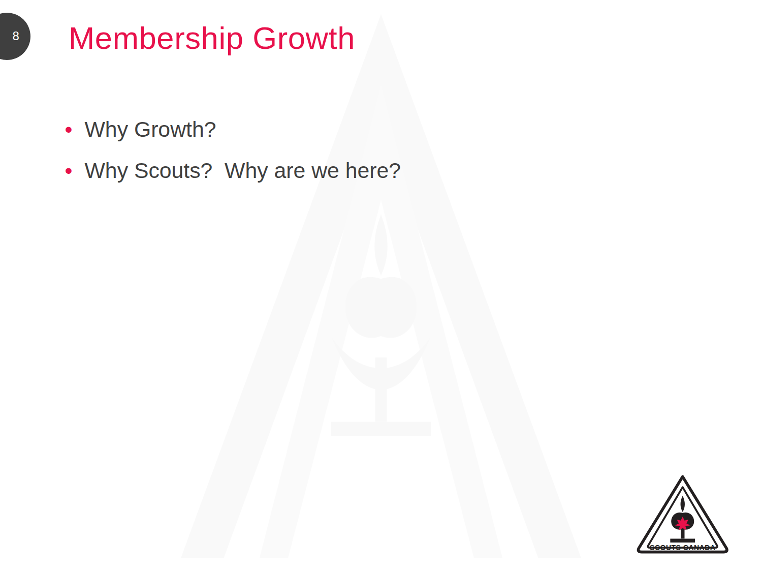8
Membership Growth
Why Growth?
Why Scouts? Why are we here?
SCOUTS CANADA